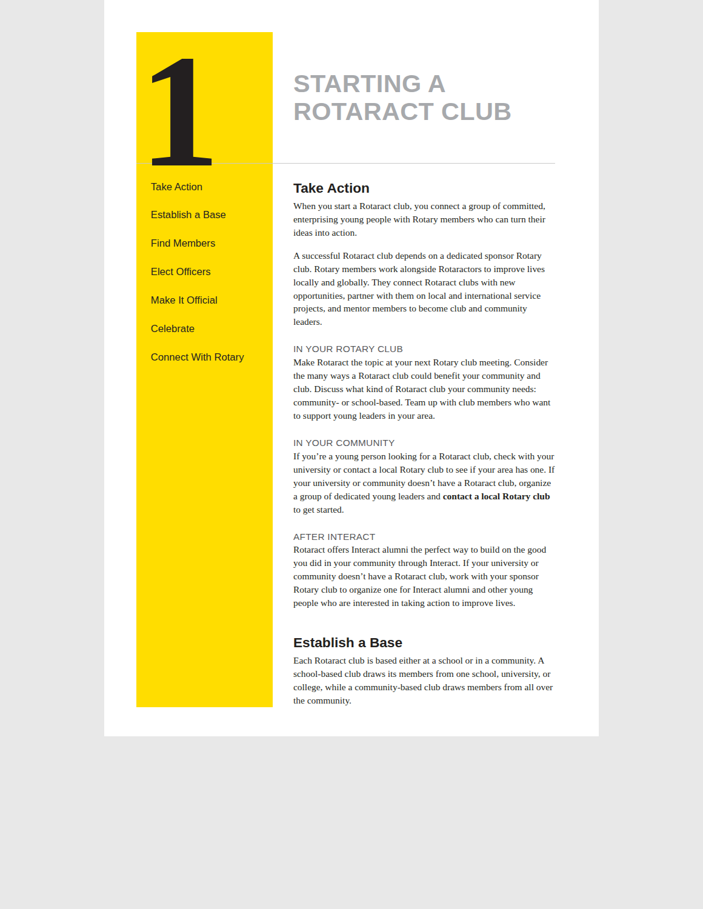1
Starting a
Rotaract Club
Take Action
Establish a Base
Find Members
Elect Officers
Make It Official
Celebrate
Connect With Rotary
Take Action
When you start a Rotaract club, you connect a group of committed, enterprising young people with Rotary members who can turn their ideas into action.
A successful Rotaract club depends on a dedicated sponsor Rotary club. Rotary members work alongside Rotaractors to improve lives locally and globally. They connect Rotaract clubs with new opportunities, partner with them on local and international service projects, and mentor members to become club and community leaders.
In Your Rotary Club
Make Rotaract the topic at your next Rotary club meeting. Consider the many ways a Rotaract club could benefit your community and club. Discuss what kind of Rotaract club your community needs: community- or school-based. Team up with club members who want to support young leaders in your area.
In Your Community
If you’re a young person looking for a Rotaract club, check with your university or contact a local Rotary club to see if your area has one. If your university or community doesn’t have a Rotaract club, organize a group of dedicated young leaders and contact a local Rotary club to get started.
After Interact
Rotaract offers Interact alumni the perfect way to build on the good you did in your community through Interact. If your university or community doesn’t have a Rotaract club, work with your sponsor Rotary club to organize one for Interact alumni and other young people who are interested in taking action to improve lives.
Establish a Base
Each Rotaract club is based either at a school or in a community. A school-based club draws its members from one school, university, or college, while a community-based club draws members from all over the community.